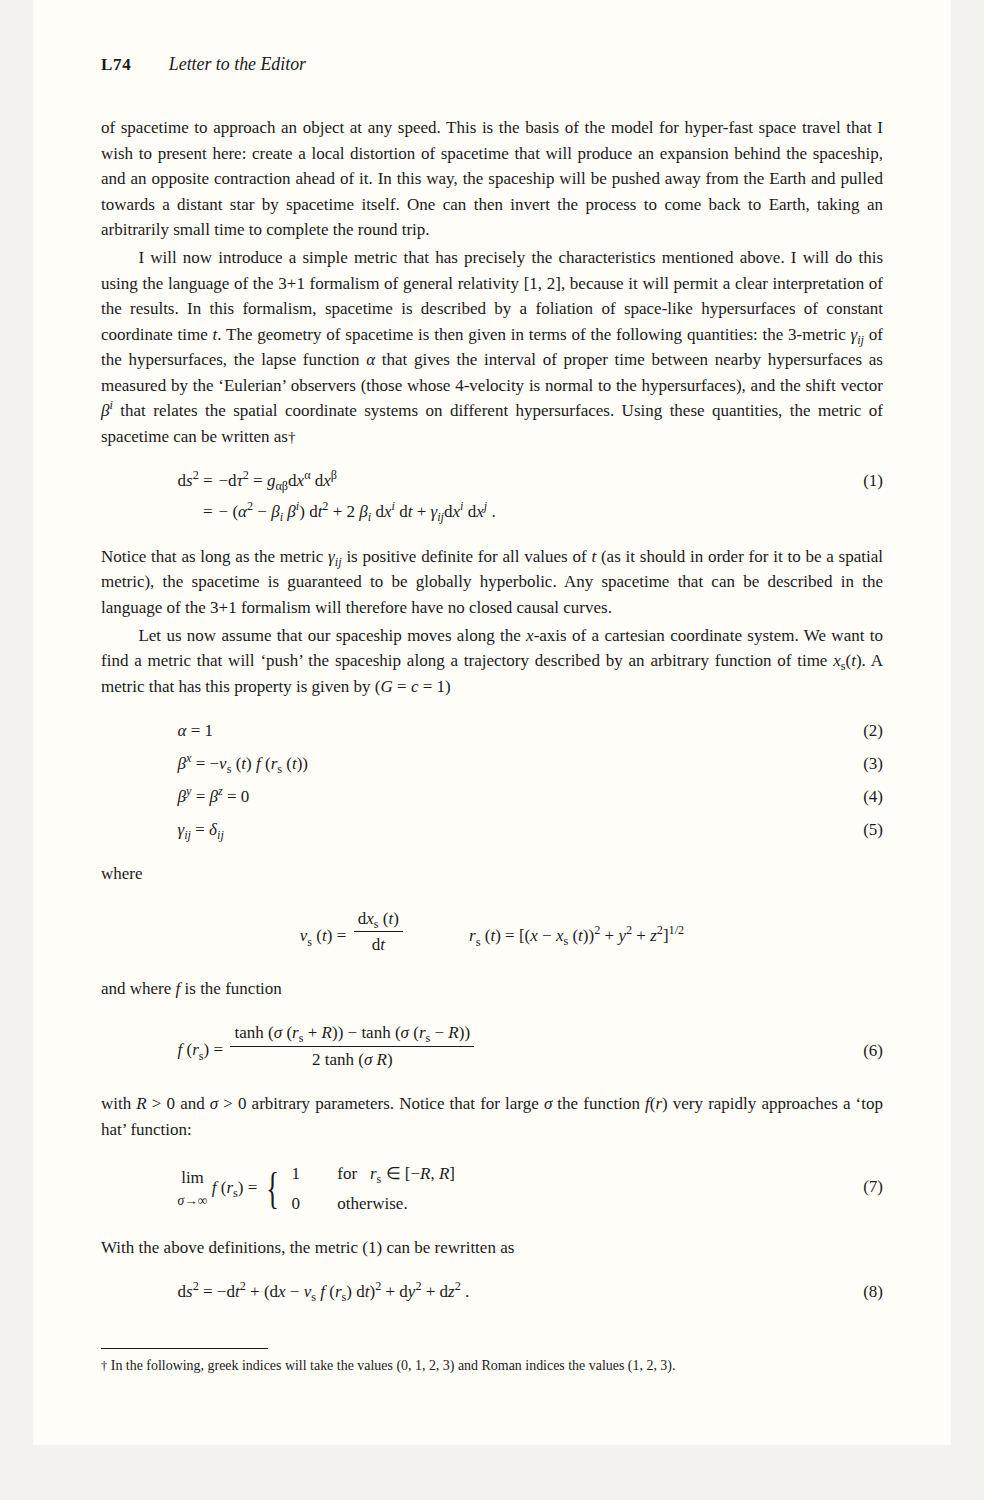L74 Letter to the Editor
of spacetime to approach an object at any speed. This is the basis of the model for hyper-fast space travel that I wish to present here: create a local distortion of spacetime that will produce an expansion behind the spaceship, and an opposite contraction ahead of it. In this way, the spaceship will be pushed away from the Earth and pulled towards a distant star by spacetime itself. One can then invert the process to come back to Earth, taking an arbitrarily small time to complete the round trip.
I will now introduce a simple metric that has precisely the characteristics mentioned above. I will do this using the language of the 3+1 formalism of general relativity [1, 2], because it will permit a clear interpretation of the results. In this formalism, spacetime is described by a foliation of space-like hypersurfaces of constant coordinate time t. The geometry of spacetime is then given in terms of the following quantities: the 3-metric γij of the hypersurfaces, the lapse function α that gives the interval of proper time between nearby hypersurfaces as measured by the ‘Eulerian’ observers (those whose 4-velocity is normal to the hypersurfaces), and the shift vector βi that relates the spatial coordinate systems on different hypersurfaces. Using these quantities, the metric of spacetime can be written as†
ds2 =
−dτ2 = gαβdxα dxβ
=
− (α2 − βi βi) dt2 + 2 βi dxi dt + γijdxi dxj .
(1)
Notice that as long as the metric γij is positive definite for all values of t (as it should in order for it to be a spatial metric), the spacetime is guaranteed to be globally hyperbolic. Any spacetime that can be described in the language of the 3+1 formalism will therefore have no closed causal curves.
Let us now assume that our spaceship moves along the x-axis of a cartesian coordinate system. We want to find a metric that will ‘push’ the spaceship along a trajectory described by an arbitrary function of time xs(t). A metric that has this property is given by (G = c = 1)
α = 1
(2)
βx = −vs (t) f (rs (t))
(3)
βy = βz = 0
(4)
γij = δij
(5)
where
vs (t) = dxs (t) dt rs (t) = [(x − xs (t))2 + y2 + z2]1/2
and where f is the function
f (rs) = tanh (σ (rs + R)) − tanh (σ (rs − R)) 2 tanh (σ R)
(6)
with R > 0 and σ > 0 arbitrary parameters. Notice that for large σ the function f(r) very rapidly approaches a ‘top hat’ function:
lim σ→∞ f (rs) = { 1 for rs ∈ [−R, R] 0 otherwise.
(7)
With the above definitions, the metric (1) can be rewritten as
ds2 = −dt2 + (dx − vs f (rs) dt)2 + dy2 + dz2 .
(8)
† In the following, greek indices will take the values (0, 1, 2, 3) and Roman indices the values (1, 2, 3).